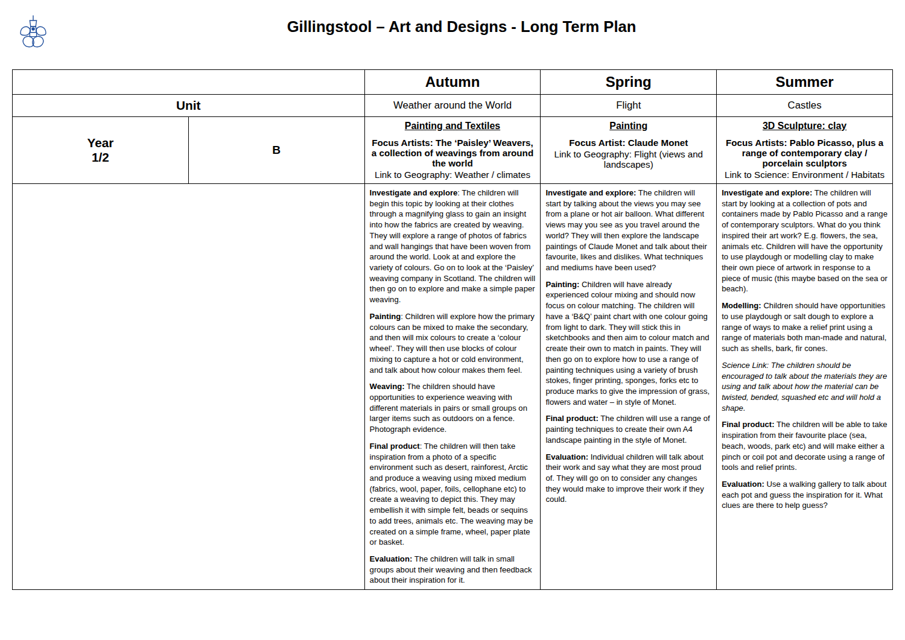Gillingstool – Art and Designs - Long Term Plan
| | Autumn | Spring | Summer |
| Unit | Weather around the World | Flight | Castles |
| Year 1/2 | B | Painting and Textiles Focus Artists: The ‘Paisley’ Weavers, a collection of weavings from around the world Link to Geography: Weather / climates | Painting Focus Artist: Claude Monet Link to Geography: Flight (views and landscapes) | 3D Sculpture: clay Focus Artists: Pablo Picasso, plus a range of contemporary clay / porcelain sculptors Link to Science: Environment / Habitats |
| | Investigate and explore : The children will begin this topic by looking at their clothes through a magnifying glass to gain an insight into how the fabrics are created by weaving. They will explore a range of photos of fabrics and wall hangings that have been woven from around the world. Look at and explore the variety of colours. Go on to look at the ‘Paisley’ weaving company in Scotland. The children will then go on to explore and make a simple paper weaving. Painting : Children will explore how the primary colours can be mixed to make the secondary, and then will mix colours to create a ‘colour wheel’. They will then use blocks of colour mixing to capture a hot or cold environment, and talk about how colour makes them feel. Weaving: The children should have opportunities to experience weaving with different materials in pairs or small groups on larger items such as outdoors on a fence. Photograph evidence. Final product : The children will then take inspiration from a photo of a specific environment such as desert, rainforest, Arctic and produce a weaving using mixed medium (fabrics, wool, paper, foils, cellophane etc) to create a weaving to depict this. They may embellish it with simple felt, beads or sequins to add trees, animals etc. The weaving may be created on a simple frame, wheel, paper plate or basket. Evaluation: The children will talk in small groups about their weaving and then feedback about their inspiration for it. | Investigate and explore: The children will start by talking about the views you may see from a plane or hot air balloon. What different views may you see as you travel around the world? They will then explore the landscape paintings of Claude Monet and talk about their favourite, likes and dislikes. What techniques and mediums have been used? Painting: Children will have already experienced colour mixing and should now focus on colour matching. The children will have a ‘B&Q’ paint chart with one colour going from light to dark. They will stick this in sketchbooks and then aim to colour match and create their own to match in paints. They will then go on to explore how to use a range of painting techniques using a variety of brush stokes, finger printing, sponges, forks etc to produce marks to give the impression of grass, flowers and water – in style of Monet. Final product: The children will use a range of painting techniques to create their own A4 landscape painting in the style of Monet. Evaluation: Individual children will talk about their work and say what they are most proud of. They will go on to consider any changes they would make to improve their work if they could. | Investigate and explore: The children will start by looking at a collection of pots and containers made by Pablo Picasso and a range of contemporary sculptors. What do you think inspired their art work? E.g. flowers, the sea, animals etc. Children will have the opportunity to use playdough or modelling clay to make their own piece of artwork in response to a piece of music (this maybe based on the sea or beach). Modelling: Children should have opportunities to use playdough or salt dough to explore a range of ways to make a relief print using a range of materials both man-made and natural, such as shells, bark, fir cones. Science Link: The children should be encouraged to talk about the materials they are using and talk about how the material can be twisted, bended, squashed etc and will hold a shape. Final product: The children will be able to take inspiration from their favourite place (sea, beach, woods, park etc) and will make either a pinch or coil pot and decorate using a range of tools and relief prints. Evaluation: Use a walking gallery to talk about each pot and guess the inspiration for it. What clues are there to help guess? |